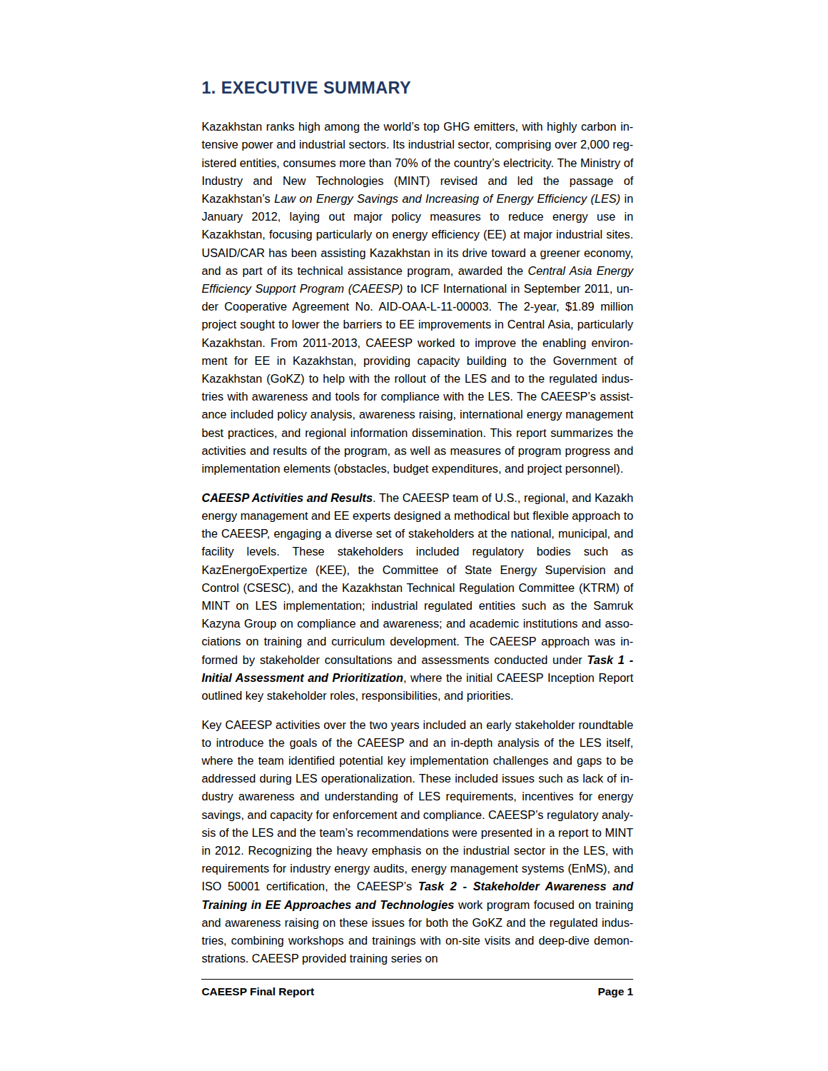1. EXECUTIVE SUMMARY
Kazakhstan ranks high among the world’s top GHG emitters, with highly carbon intensive power and industrial sectors. Its industrial sector, comprising over 2,000 registered entities, consumes more than 70% of the country’s electricity. The Ministry of Industry and New Technologies (MINT) revised and led the passage of Kazakhstan’s Law on Energy Savings and Increasing of Energy Efficiency (LES) in January 2012, laying out major policy measures to reduce energy use in Kazakhstan, focusing particularly on energy efficiency (EE) at major industrial sites. USAID/CAR has been assisting Kazakhstan in its drive toward a greener economy, and as part of its technical assistance program, awarded the Central Asia Energy Efficiency Support Program (CAEESP) to ICF International in September 2011, under Cooperative Agreement No. AID-OAA-L-11-00003. The 2-year, $1.89 million project sought to lower the barriers to EE improvements in Central Asia, particularly Kazakhstan. From 2011-2013, CAEESP worked to improve the enabling environment for EE in Kazakhstan, providing capacity building to the Government of Kazakhstan (GoKZ) to help with the rollout of the LES and to the regulated industries with awareness and tools for compliance with the LES. The CAEESP’s assistance included policy analysis, awareness raising, international energy management best practices, and regional information dissemination. This report summarizes the activities and results of the program, as well as measures of program progress and implementation elements (obstacles, budget expenditures, and project personnel).
CAEESP Activities and Results. The CAEESP team of U.S., regional, and Kazakh energy management and EE experts designed a methodical but flexible approach to the CAEESP, engaging a diverse set of stakeholders at the national, municipal, and facility levels. These stakeholders included regulatory bodies such as KazEnergoExpertize (KEE), the Committee of State Energy Supervision and Control (CSESC), and the Kazakhstan Technical Regulation Committee (KTRM) of MINT on LES implementation; industrial regulated entities such as the Samruk Kazyna Group on compliance and awareness; and academic institutions and associations on training and curriculum development. The CAEESP approach was informed by stakeholder consultations and assessments conducted under Task 1 - Initial Assessment and Prioritization, where the initial CAEESP Inception Report outlined key stakeholder roles, responsibilities, and priorities.
Key CAEESP activities over the two years included an early stakeholder roundtable to introduce the goals of the CAEESP and an in-depth analysis of the LES itself, where the team identified potential key implementation challenges and gaps to be addressed during LES operationalization. These included issues such as lack of industry awareness and understanding of LES requirements, incentives for energy savings, and capacity for enforcement and compliance. CAEESP’s regulatory analysis of the LES and the team’s recommendations were presented in a report to MINT in 2012. Recognizing the heavy emphasis on the industrial sector in the LES, with requirements for industry energy audits, energy management systems (EnMS), and ISO 50001 certification, the CAEESP’s Task 2 - Stakeholder Awareness and Training in EE Approaches and Technologies work program focused on training and awareness raising on these issues for both the GoKZ and the regulated industries, combining workshops and trainings with on-site visits and deep-dive demonstrations. CAEESP provided training series on
CAEESP Final Report
Page 1